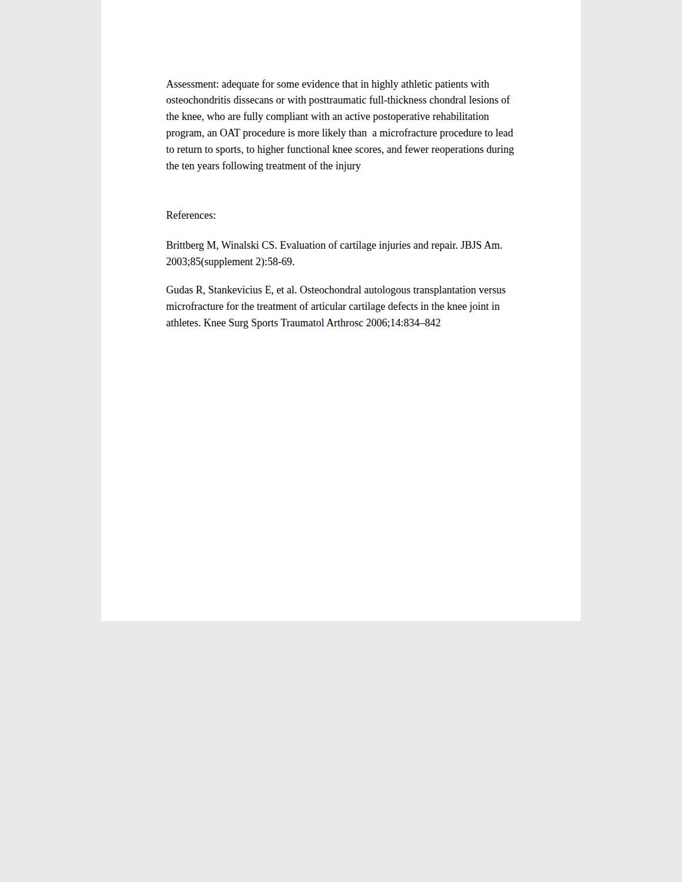Assessment: adequate for some evidence that in highly athletic patients with osteochondritis dissecans or with posttraumatic full-thickness chondral lesions of the knee, who are fully compliant with an active postoperative rehabilitation program, an OAT procedure is more likely than a microfracture procedure to lead to return to sports, to higher functional knee scores, and fewer reoperations during the ten years following treatment of the injury
References:
Brittberg M, Winalski CS. Evaluation of cartilage injuries and repair. JBJS Am. 2003;85(supplement 2):58-69.
Gudas R, Stankevicius E, et al. Osteochondral autologous transplantation versus microfracture for the treatment of articular cartilage defects in the knee joint in athletes. Knee Surg Sports Traumatol Arthrosc 2006;14:834–842